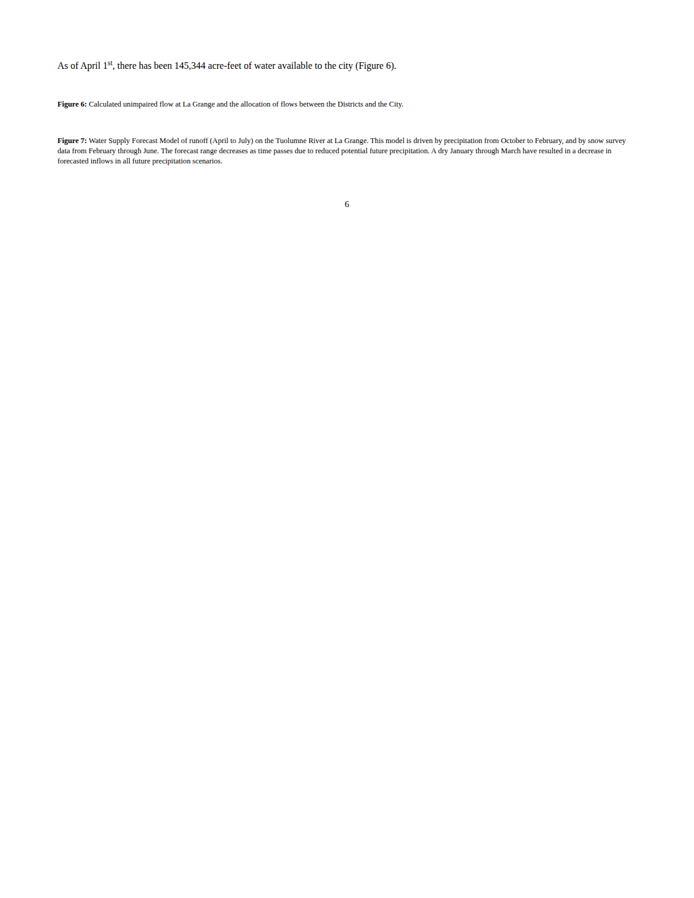As of April 1st, there has been 145,344 acre-feet of water available to the city (Figure 6).
Figure 6: Calculated unimpaired flow at La Grange and the allocation of flows between the Districts and the City.
Figure 7: Water Supply Forecast Model of runoff (April to July) on the Tuolumne River at La Grange. This model is driven by precipitation from October to February, and by snow survey data from February through June. The forecast range decreases as time passes due to reduced potential future precipitation. A dry January through March have resulted in a decrease in forecasted inflows in all future precipitation scenarios.
6